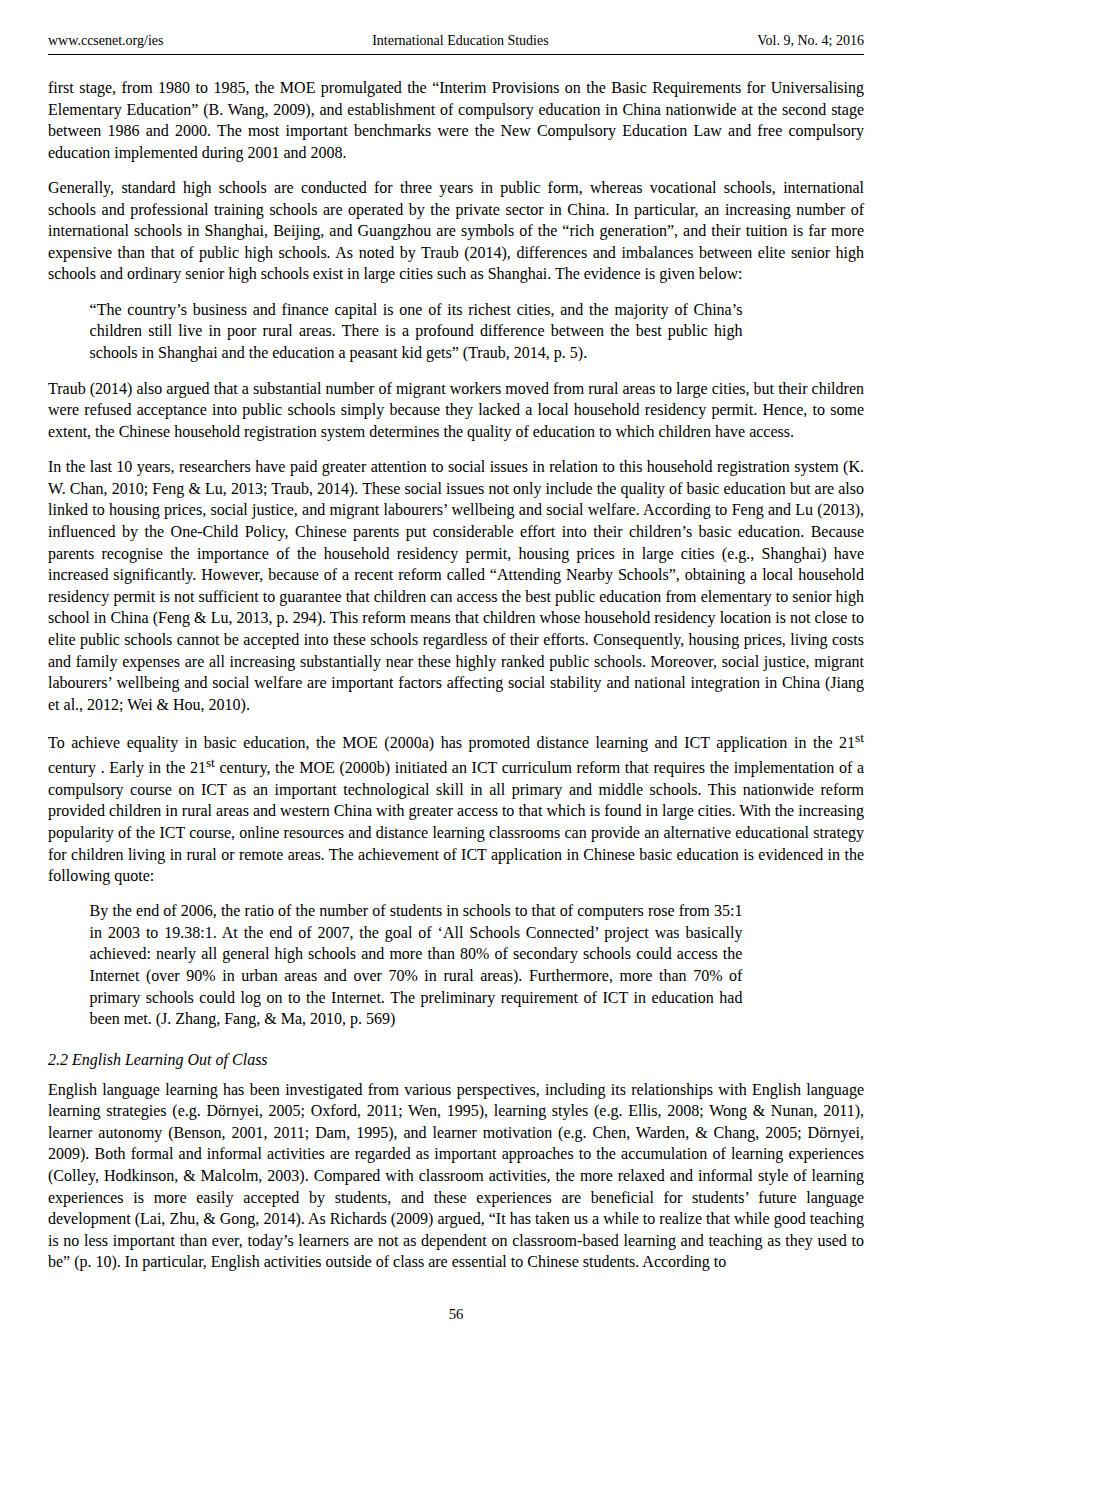www.ccsenet.org/ies
International Education Studies
Vol. 9, No. 4; 2016
first stage, from 1980 to 1985, the MOE promulgated the “Interim Provisions on the Basic Requirements for Universalising Elementary Education” (B. Wang, 2009), and establishment of compulsory education in China nationwide at the second stage between 1986 and 2000. The most important benchmarks were the New Compulsory Education Law and free compulsory education implemented during 2001 and 2008.
Generally, standard high schools are conducted for three years in public form, whereas vocational schools, international schools and professional training schools are operated by the private sector in China. In particular, an increasing number of international schools in Shanghai, Beijing, and Guangzhou are symbols of the “rich generation”, and their tuition is far more expensive than that of public high schools. As noted by Traub (2014), differences and imbalances between elite senior high schools and ordinary senior high schools exist in large cities such as Shanghai. The evidence is given below:
“The country’s business and finance capital is one of its richest cities, and the majority of China’s children still live in poor rural areas. There is a profound difference between the best public high schools in Shanghai and the education a peasant kid gets” (Traub, 2014, p. 5).
Traub (2014) also argued that a substantial number of migrant workers moved from rural areas to large cities, but their children were refused acceptance into public schools simply because they lacked a local household residency permit. Hence, to some extent, the Chinese household registration system determines the quality of education to which children have access.
In the last 10 years, researchers have paid greater attention to social issues in relation to this household registration system (K. W. Chan, 2010; Feng & Lu, 2013; Traub, 2014). These social issues not only include the quality of basic education but are also linked to housing prices, social justice, and migrant labourers’ wellbeing and social welfare. According to Feng and Lu (2013), influenced by the One-Child Policy, Chinese parents put considerable effort into their children’s basic education. Because parents recognise the importance of the household residency permit, housing prices in large cities (e.g., Shanghai) have increased significantly. However, because of a recent reform called “Attending Nearby Schools”, obtaining a local household residency permit is not sufficient to guarantee that children can access the best public education from elementary to senior high school in China (Feng & Lu, 2013, p. 294). This reform means that children whose household residency location is not close to elite public schools cannot be accepted into these schools regardless of their efforts. Consequently, housing prices, living costs and family expenses are all increasing substantially near these highly ranked public schools. Moreover, social justice, migrant labourers’ wellbeing and social welfare are important factors affecting social stability and national integration in China (Jiang et al., 2012; Wei & Hou, 2010).
To achieve equality in basic education, the MOE (2000a) has promoted distance learning and ICT application in the 21st century . Early in the 21st century, the MOE (2000b) initiated an ICT curriculum reform that requires the implementation of a compulsory course on ICT as an important technological skill in all primary and middle schools. This nationwide reform provided children in rural areas and western China with greater access to that which is found in large cities. With the increasing popularity of the ICT course, online resources and distance learning classrooms can provide an alternative educational strategy for children living in rural or remote areas. The achievement of ICT application in Chinese basic education is evidenced in the following quote:
By the end of 2006, the ratio of the number of students in schools to that of computers rose from 35:1 in 2003 to 19.38:1. At the end of 2007, the goal of ‘All Schools Connected’ project was basically achieved: nearly all general high schools and more than 80% of secondary schools could access the Internet (over 90% in urban areas and over 70% in rural areas). Furthermore, more than 70% of primary schools could log on to the Internet. The preliminary requirement of ICT in education had been met. (J. Zhang, Fang, & Ma, 2010, p. 569)
2.2 English Learning Out of Class
English language learning has been investigated from various perspectives, including its relationships with English language learning strategies (e.g. Dörnyei, 2005; Oxford, 2011; Wen, 1995), learning styles (e.g. Ellis, 2008; Wong & Nunan, 2011), learner autonomy (Benson, 2001, 2011; Dam, 1995), and learner motivation (e.g. Chen, Warden, & Chang, 2005; Dörnyei, 2009). Both formal and informal activities are regarded as important approaches to the accumulation of learning experiences (Colley, Hodkinson, & Malcolm, 2003). Compared with classroom activities, the more relaxed and informal style of learning experiences is more easily accepted by students, and these experiences are beneficial for students’ future language development (Lai, Zhu, & Gong, 2014). As Richards (2009) argued, “It has taken us a while to realize that while good teaching is no less important than ever, today’s learners are not as dependent on classroom-based learning and teaching as they used to be” (p. 10). In particular, English activities outside of class are essential to Chinese students. According to
56